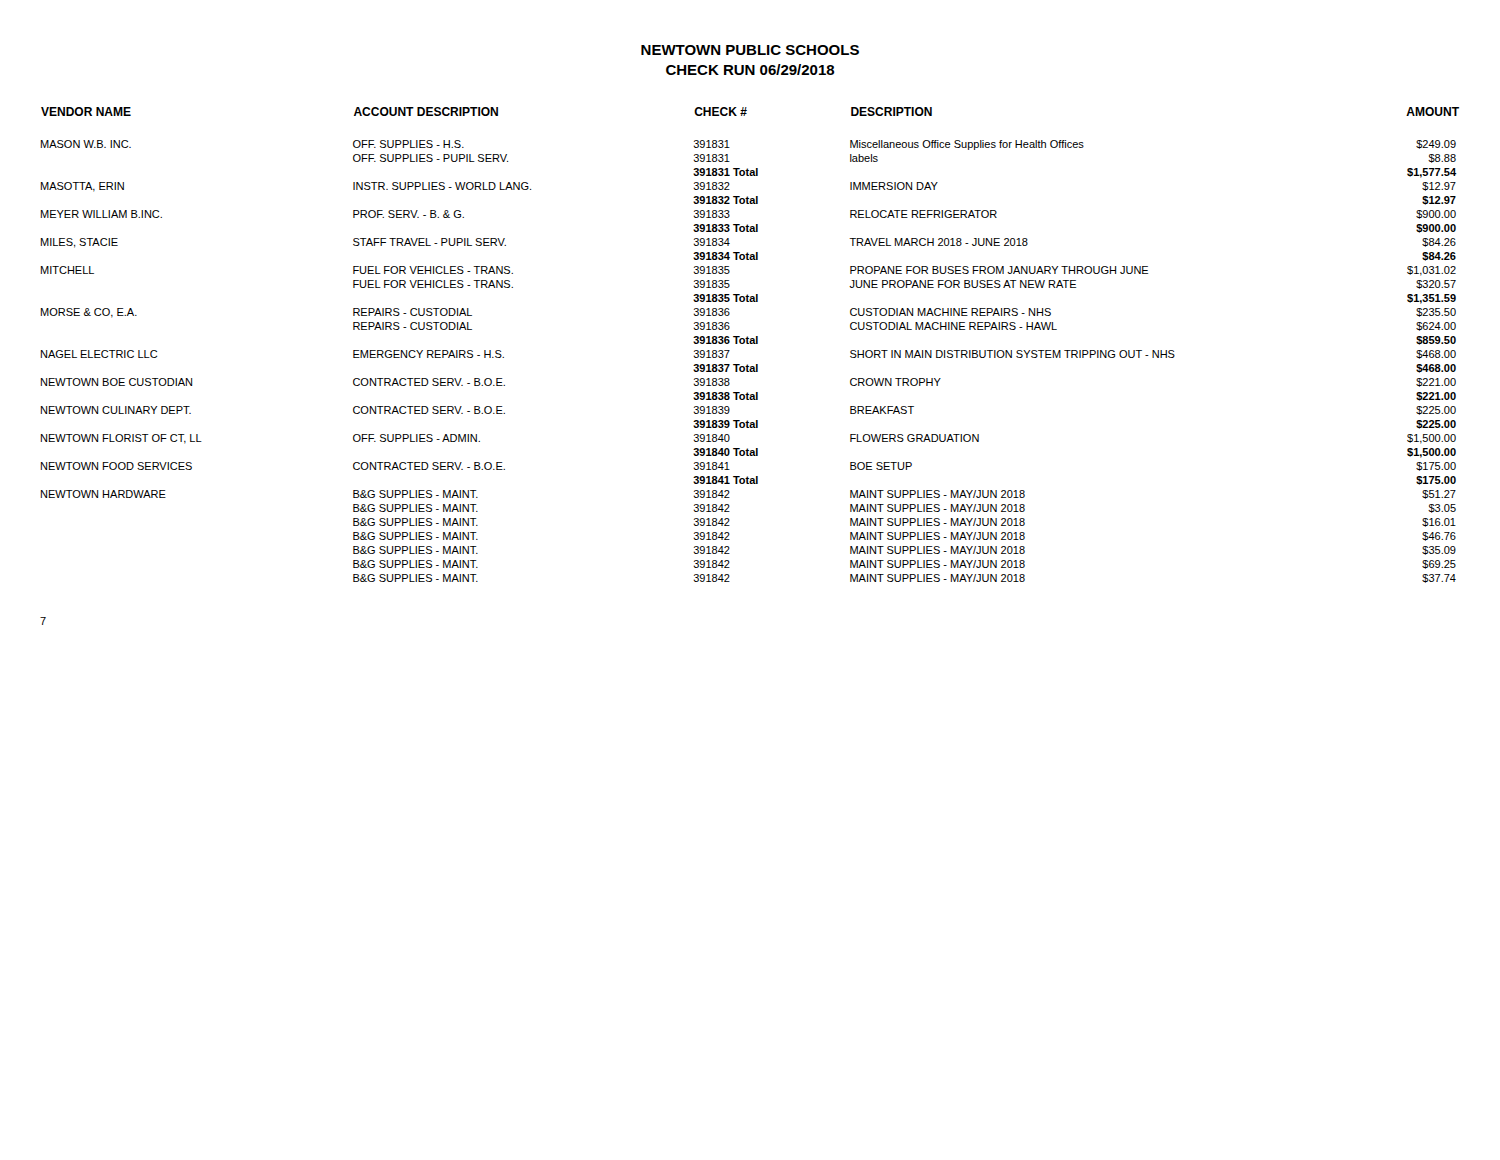NEWTOWN PUBLIC SCHOOLS
CHECK RUN 06/29/2018
| VENDOR NAME | ACCOUNT DESCRIPTION | CHECK # | DESCRIPTION | AMOUNT |
| --- | --- | --- | --- | --- |
| MASON W.B. INC. | OFF. SUPPLIES - H.S. | 391831 | Miscellaneous Office Supplies for Health Offices | $249.09 |
| | OFF. SUPPLIES - PUPIL SERV. | 391831 | labels | $8.88 |
| | | 391831 Total | | $1,577.54 |
| MASOTTA, ERIN | INSTR. SUPPLIES - WORLD LANG. | 391832 | IMMERSION DAY | $12.97 |
| | | 391832 Total | | $12.97 |
| MEYER WILLIAM B.INC. | PROF. SERV. - B. & G. | 391833 | RELOCATE REFRIGERATOR | $900.00 |
| | | 391833 Total | | $900.00 |
| MILES, STACIE | STAFF TRAVEL - PUPIL SERV. | 391834 | TRAVEL MARCH 2018 - JUNE 2018 | $84.26 |
| | | 391834 Total | | $84.26 |
| MITCHELL | FUEL FOR VEHICLES - TRANS. | 391835 | PROPANE FOR BUSES FROM JANUARY THROUGH JUNE | $1,031.02 |
| | FUEL FOR VEHICLES - TRANS. | 391835 | JUNE PROPANE FOR BUSES AT NEW RATE | $320.57 |
| | | 391835 Total | | $1,351.59 |
| MORSE & CO, E.A. | REPAIRS - CUSTODIAL | 391836 | CUSTODIAN MACHINE REPAIRS - NHS | $235.50 |
| | REPAIRS - CUSTODIAL | 391836 | CUSTODIAL MACHINE REPAIRS - HAWL | $624.00 |
| | | 391836 Total | | $859.50 |
| NAGEL ELECTRIC LLC | EMERGENCY REPAIRS - H.S. | 391837 | SHORT IN MAIN DISTRIBUTION SYSTEM TRIPPING OUT - NHS | $468.00 |
| | | 391837 Total | | $468.00 |
| NEWTOWN BOE CUSTODIAN | CONTRACTED SERV. - B.O.E. | 391838 | CROWN TROPHY | $221.00 |
| | | 391838 Total | | $221.00 |
| NEWTOWN CULINARY DEPT. | CONTRACTED SERV. - B.O.E. | 391839 | BREAKFAST | $225.00 |
| | | 391839 Total | | $225.00 |
| NEWTOWN FLORIST OF CT, LL | OFF. SUPPLIES - ADMIN. | 391840 | FLOWERS GRADUATION | $1,500.00 |
| | | 391840 Total | | $1,500.00 |
| NEWTOWN FOOD SERVICES | CONTRACTED SERV. - B.O.E. | 391841 | BOE SETUP | $175.00 |
| | | 391841 Total | | $175.00 |
| NEWTOWN HARDWARE | B&G SUPPLIES - MAINT. | 391842 | MAINT SUPPLIES - MAY/JUN 2018 | $51.27 |
| | B&G SUPPLIES - MAINT. | 391842 | MAINT SUPPLIES - MAY/JUN 2018 | $3.05 |
| | B&G SUPPLIES - MAINT. | 391842 | MAINT SUPPLIES - MAY/JUN 2018 | $16.01 |
| | B&G SUPPLIES - MAINT. | 391842 | MAINT SUPPLIES - MAY/JUN 2018 | $46.76 |
| | B&G SUPPLIES - MAINT. | 391842 | MAINT SUPPLIES - MAY/JUN 2018 | $35.09 |
| | B&G SUPPLIES - MAINT. | 391842 | MAINT SUPPLIES - MAY/JUN 2018 | $69.25 |
| | B&G SUPPLIES - MAINT. | 391842 | MAINT SUPPLIES - MAY/JUN 2018 | $37.74 |
7